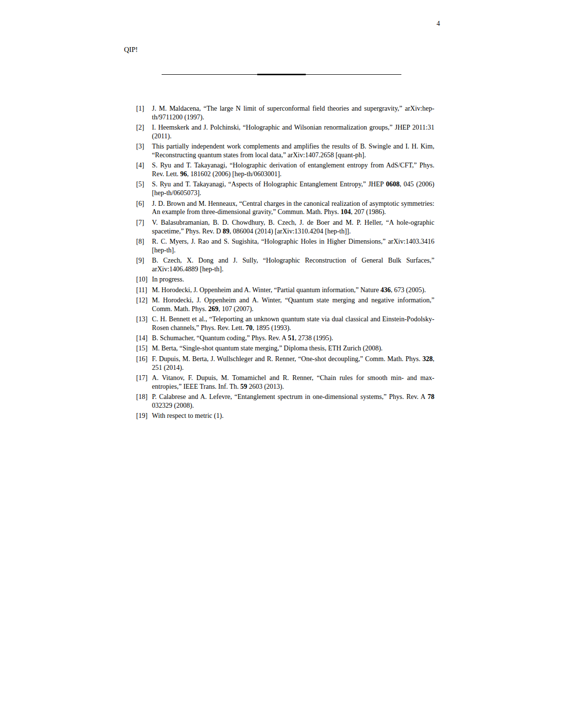4
QIP!
[1] J. M. Maldacena, “The large N limit of superconformal field theories and supergravity,” arXiv:hep-th/9711200 (1997).
[2] I. Heemskerk and J. Polchinski, “Holographic and Wilsonian renormalization groups,” JHEP 2011:31 (2011).
[3] This partially independent work complements and amplifies the results of B. Swingle and I. H. Kim, “Reconstructing quantum states from local data,” arXiv:1407.2658 [quant-ph].
[4] S. Ryu and T. Takayanagi, “Holographic derivation of entanglement entropy from AdS/CFT,” Phys. Rev. Lett. 96, 181602 (2006) [hep-th/0603001].
[5] S. Ryu and T. Takayanagi, “Aspects of Holographic Entanglement Entropy,” JHEP 0608, 045 (2006) [hep-th/0605073].
[6] J. D. Brown and M. Henneaux, “Central charges in the canonical realization of asymptotic symmetries: An example from three-dimensional gravity,” Commun. Math. Phys. 104, 207 (1986).
[7] V. Balasubramanian, B. D. Chowdhury, B. Czech, J. de Boer and M. P. Heller, “A hole-ographic spacetime,” Phys. Rev. D 89, 086004 (2014) [arXiv:1310.4204 [hep-th]].
[8] R. C. Myers, J. Rao and S. Sugishita, “Holographic Holes in Higher Dimensions,” arXiv:1403.3416 [hep-th].
[9] B. Czech, X. Dong and J. Sully, “Holographic Reconstruction of General Bulk Surfaces,” arXiv:1406.4889 [hep-th].
[10] In progress.
[11] M. Horodecki, J. Oppenheim and A. Winter, “Partial quantum information,” Nature 436, 673 (2005).
[12] M. Horodecki, J. Oppenheim and A. Winter, “Quantum state merging and negative information,” Comm. Math. Phys. 269, 107 (2007).
[13] C. H. Bennett et al., “Teleporting an unknown quantum state via dual classical and Einstein-Podolsky-Rosen channels,” Phys. Rev. Lett. 70, 1895 (1993).
[14] B. Schumacher, “Quantum coding,” Phys. Rev. A 51, 2738 (1995).
[15] M. Berta, “Single-shot quantum state merging,” Diploma thesis, ETH Zurich (2008).
[16] F. Dupuis, M. Berta, J. Wullschleger and R. Renner, “One-shot decoupling,” Comm. Math. Phys. 328, 251 (2014).
[17] A. Vitanov, F. Dupuis, M. Tomamichel and R. Renner, “Chain rules for smooth min- and max- entropies,” IEEE Trans. Inf. Th. 59 2603 (2013).
[18] P. Calabrese and A. Lefevre, “Entanglement spectrum in one-dimensional systems,” Phys. Rev. A 78 032329 (2008).
[19] With respect to metric (1).